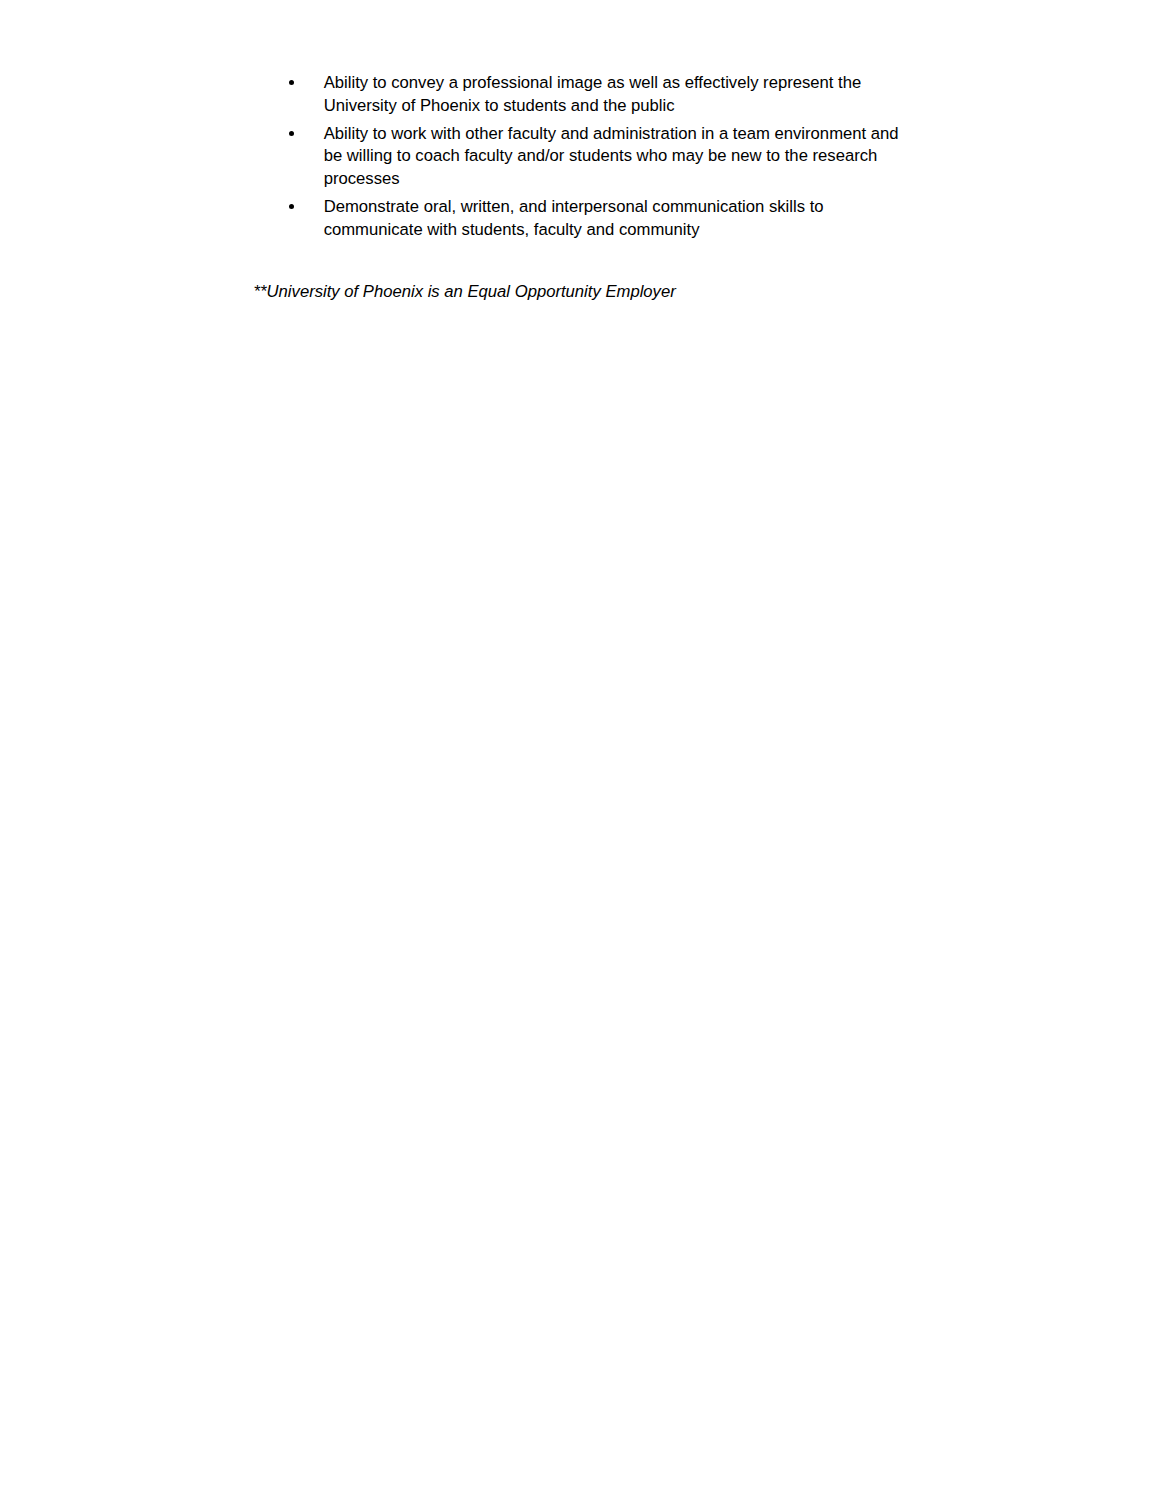Ability to convey a professional image as well as effectively represent the University of Phoenix to students and the public
Ability to work with other faculty and administration in a team environment and be willing to coach faculty and/or students who may be new to the research processes
Demonstrate oral, written, and interpersonal communication skills to communicate with students, faculty and community
**University of Phoenix is an Equal Opportunity Employer